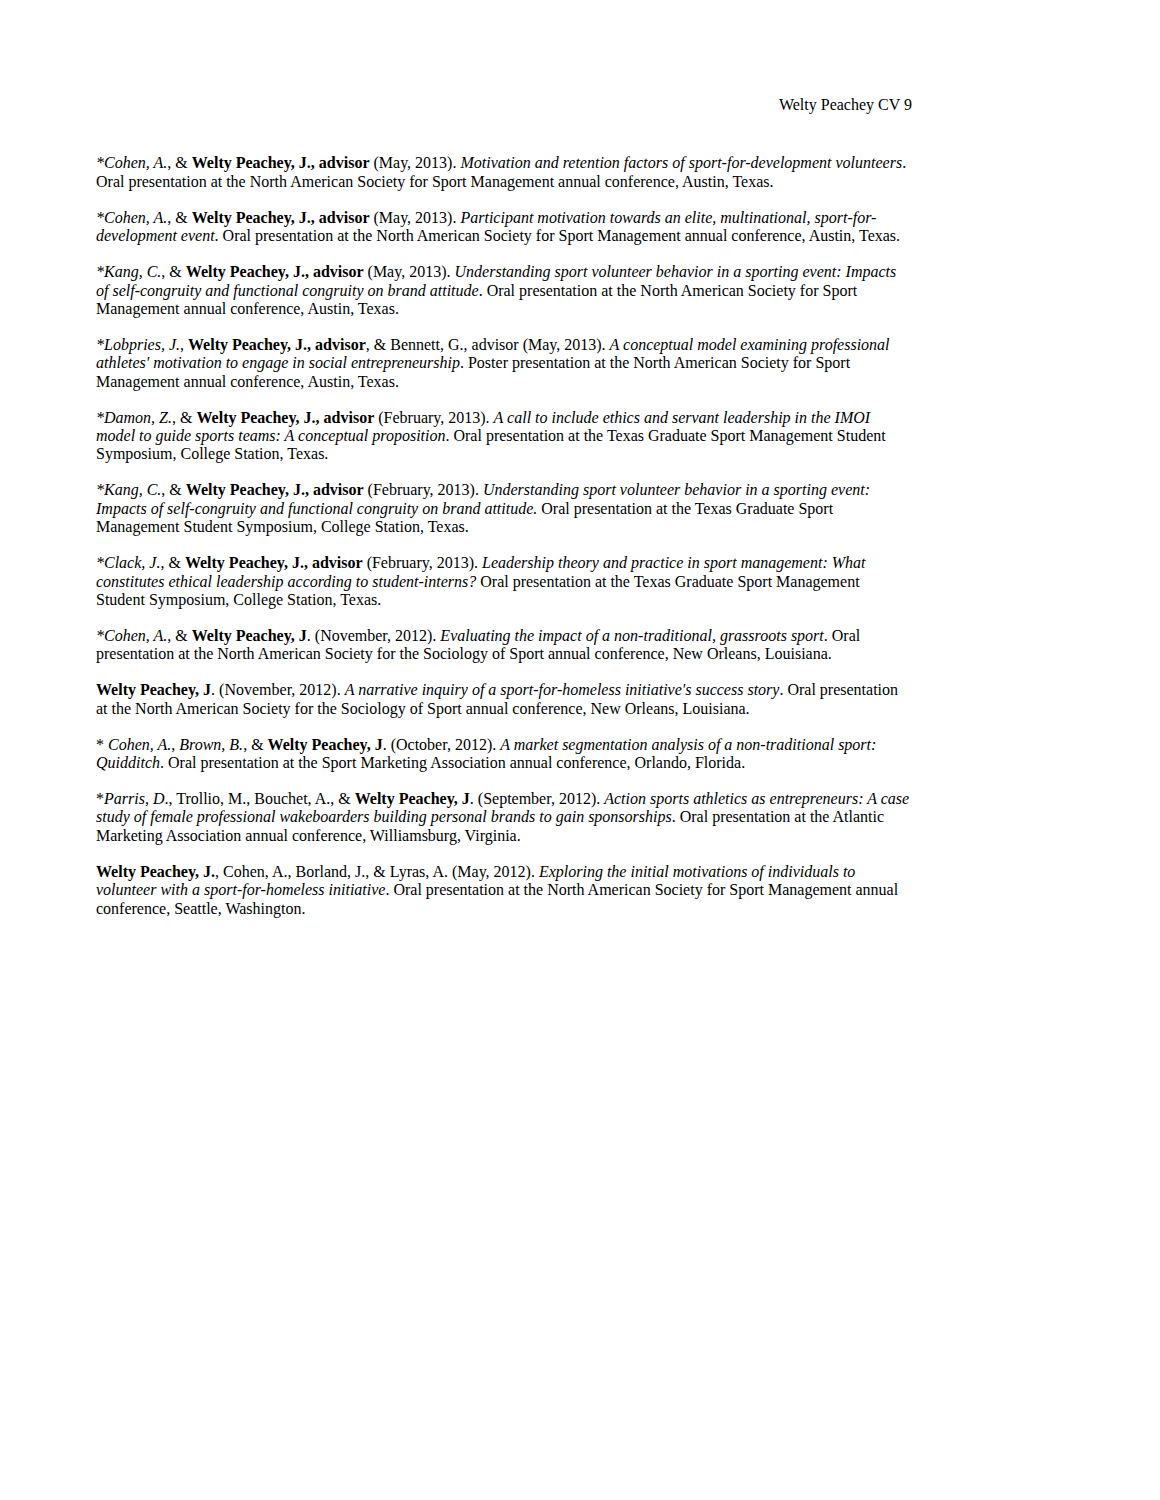Welty Peachey CV 9
*Cohen, A., & Welty Peachey, J., advisor (May, 2013). Motivation and retention factors of sport-for-development volunteers. Oral presentation at the North American Society for Sport Management annual conference, Austin, Texas.
*Cohen, A., & Welty Peachey, J., advisor (May, 2013). Participant motivation towards an elite, multinational, sport-for-development event. Oral presentation at the North American Society for Sport Management annual conference, Austin, Texas.
*Kang, C., & Welty Peachey, J., advisor (May, 2013). Understanding sport volunteer behavior in a sporting event: Impacts of self-congruity and functional congruity on brand attitude. Oral presentation at the North American Society for Sport Management annual conference, Austin, Texas.
*Lobpries, J., Welty Peachey, J., advisor, & Bennett, G., advisor (May, 2013). A conceptual model examining professional athletes' motivation to engage in social entrepreneurship. Poster presentation at the North American Society for Sport Management annual conference, Austin, Texas.
*Damon, Z., & Welty Peachey, J., advisor (February, 2013). A call to include ethics and servant leadership in the IMOI model to guide sports teams: A conceptual proposition. Oral presentation at the Texas Graduate Sport Management Student Symposium, College Station, Texas.
*Kang, C., & Welty Peachey, J., advisor (February, 2013). Understanding sport volunteer behavior in a sporting event: Impacts of self-congruity and functional congruity on brand attitude. Oral presentation at the Texas Graduate Sport Management Student Symposium, College Station, Texas.
*Clack, J., & Welty Peachey, J., advisor (February, 2013). Leadership theory and practice in sport management: What constitutes ethical leadership according to student-interns? Oral presentation at the Texas Graduate Sport Management Student Symposium, College Station, Texas.
*Cohen, A., & Welty Peachey, J. (November, 2012). Evaluating the impact of a non-traditional, grassroots sport. Oral presentation at the North American Society for the Sociology of Sport annual conference, New Orleans, Louisiana.
Welty Peachey, J. (November, 2012). A narrative inquiry of a sport-for-homeless initiative's success story. Oral presentation at the North American Society for the Sociology of Sport annual conference, New Orleans, Louisiana.
* Cohen, A., Brown, B., & Welty Peachey, J. (October, 2012). A market segmentation analysis of a non-traditional sport: Quidditch. Oral presentation at the Sport Marketing Association annual conference, Orlando, Florida.
*Parris, D., Trollio, M., Bouchet, A., & Welty Peachey, J. (September, 2012). Action sports athletics as entrepreneurs: A case study of female professional wakeboarders building personal brands to gain sponsorships. Oral presentation at the Atlantic Marketing Association annual conference, Williamsburg, Virginia.
Welty Peachey, J., Cohen, A., Borland, J., & Lyras, A. (May, 2012). Exploring the initial motivations of individuals to volunteer with a sport-for-homeless initiative. Oral presentation at the North American Society for Sport Management annual conference, Seattle, Washington.